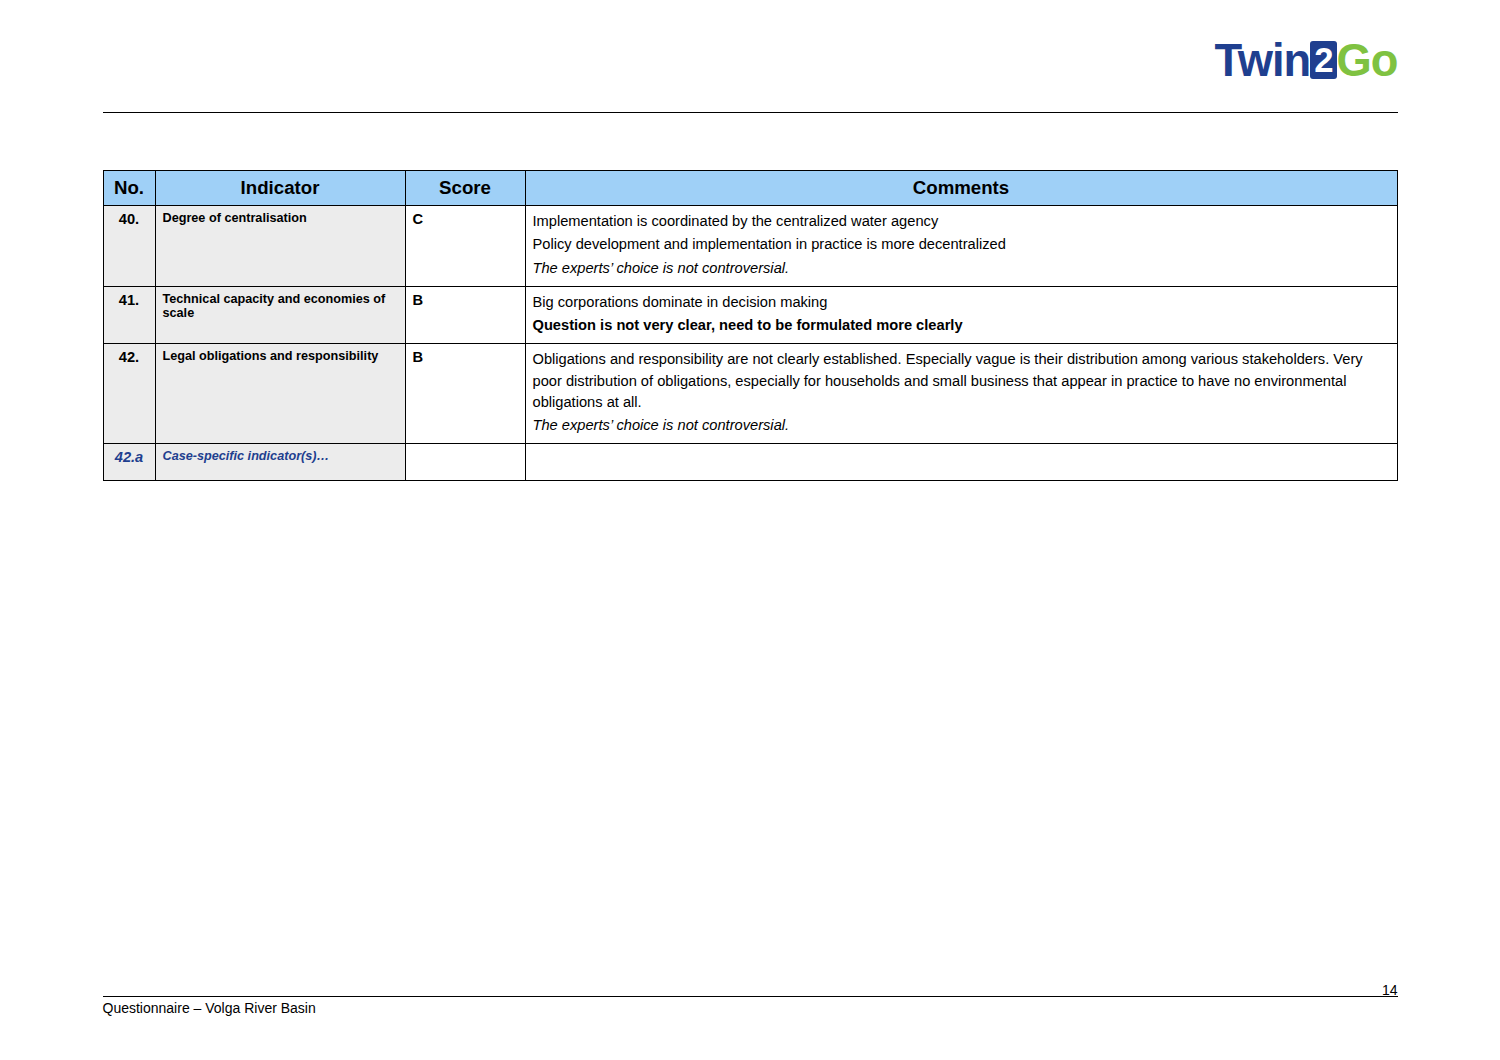Twin 2 Go
| No. | Indicator | Score | Comments |
| --- | --- | --- | --- |
| 40. | Degree of centralisation | C | Implementation is coordinated by the centralized water agency Policy development and implementation in practice is more decentralized The experts’ choice is not controversial. |
| 41. | Technical capacity and economies of scale | B | Big corporations dominate in decision making Question is not very clear, need to be formulated more clearly |
| 42. | Legal obligations and responsibility | B | Obligations and responsibility are not clearly established. Especially vague is their distribution among various stakeholders. Very poor distribution of obligations, especially for households and small business that appear in practice to have no environmental obligations at all. The experts’ choice is not controversial. |
| 42.a | Case-specific indicator(s)… | | |
14
Questionnaire – Volga River Basin